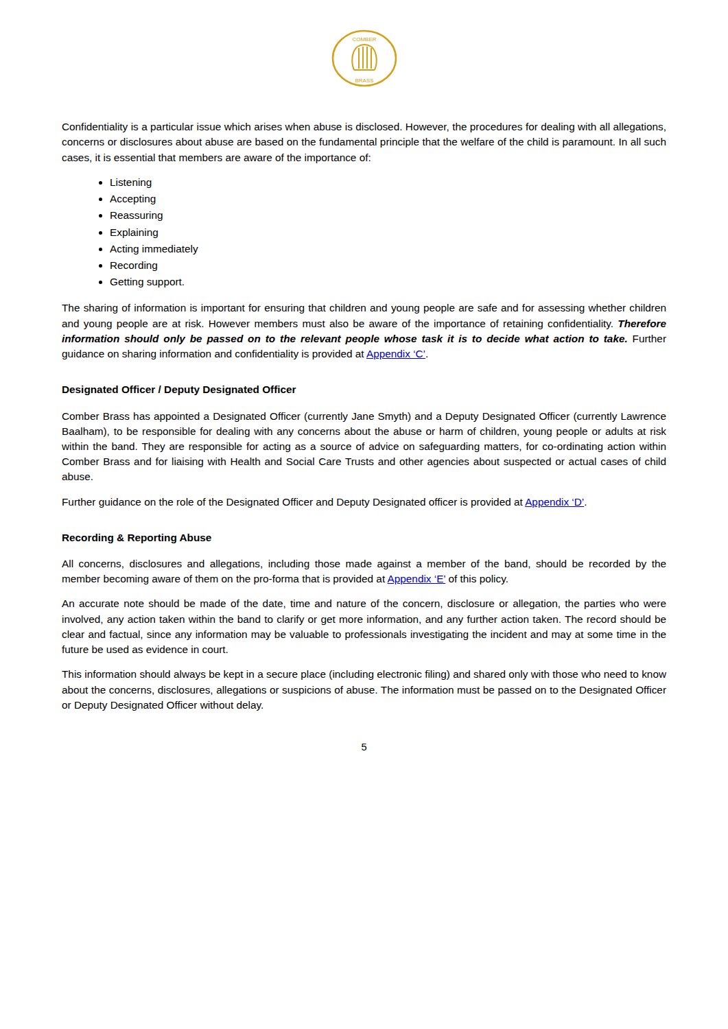COMBER BRASS
Confidentiality is a particular issue which arises when abuse is disclosed. However, the procedures for dealing with all allegations, concerns or disclosures about abuse are based on the fundamental principle that the welfare of the child is paramount. In all such cases, it is essential that members are aware of the importance of:
Listening
Accepting
Reassuring
Explaining
Acting immediately
Recording
Getting support.
The sharing of information is important for ensuring that children and young people are safe and for assessing whether children and young people are at risk. However members must also be aware of the importance of retaining confidentiality. Therefore information should only be passed on to the relevant people whose task it is to decide what action to take. Further guidance on sharing information and confidentiality is provided at Appendix ‘C’.
Designated Officer / Deputy Designated Officer
Comber Brass has appointed a Designated Officer (currently Jane Smyth) and a Deputy Designated Officer (currently Lawrence Baalham), to be responsible for dealing with any concerns about the abuse or harm of children, young people or adults at risk within the band. They are responsible for acting as a source of advice on safeguarding matters, for co-ordinating action within Comber Brass and for liaising with Health and Social Care Trusts and other agencies about suspected or actual cases of child abuse.
Further guidance on the role of the Designated Officer and Deputy Designated officer is provided at Appendix ‘D’.
Recording & Reporting Abuse
All concerns, disclosures and allegations, including those made against a member of the band, should be recorded by the member becoming aware of them on the pro-forma that is provided at Appendix ‘E’ of this policy.
An accurate note should be made of the date, time and nature of the concern, disclosure or allegation, the parties who were involved, any action taken within the band to clarify or get more information, and any further action taken. The record should be clear and factual, since any information may be valuable to professionals investigating the incident and may at some time in the future be used as evidence in court.
This information should always be kept in a secure place (including electronic filing) and shared only with those who need to know about the concerns, disclosures, allegations or suspicions of abuse. The information must be passed on to the Designated Officer or Deputy Designated Officer without delay.
5